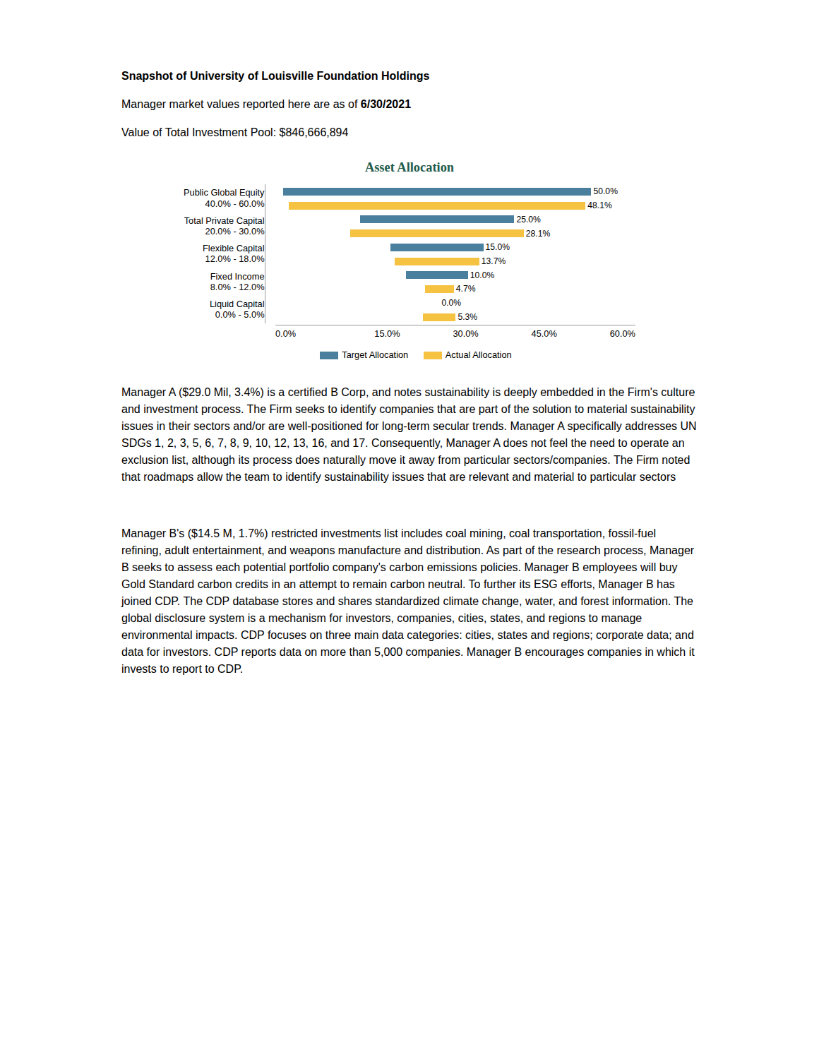Snapshot of University of Louisville Foundation Holdings
Manager market values reported here are as of 6/30/2021
Value of Total Investment Pool: $846,666,894
Asset Allocation
| Public Global Equity 40.0% - 60.0% | 50.0% |
| 48.1% |
| Total Private Capital 20.0% - 30.0% | 25.0% |
| 28.1% |
| Flexible Capital 12.0% - 18.0% | 15.0% |
| 13.7% |
| Fixed Income 8.0% - 12.0% | 10.0% |
| 4.7% |
| Liquid Capital 0.0% - 5.0% | 0.0% |
| 5.3% |
0.0% 15.0% 30.0% 45.0% 60.0%
Target Allocation Actual Allocation
Manager A ($29.0 Mil, 3.4%) is a certified B Corp, and notes sustainability is deeply embedded in the Firm's culture and investment process. The Firm seeks to identify companies that are part of the solution to material sustainability issues in their sectors and/or are well-positioned for long-term secular trends. Manager A specifically addresses UN SDGs 1, 2, 3, 5, 6, 7, 8, 9, 10, 12, 13, 16, and 17. Consequently, Manager A does not feel the need to operate an exclusion list, although its process does naturally move it away from particular sectors/companies. The Firm noted that roadmaps allow the team to identify sustainability issues that are relevant and material to particular sectors
Manager B's ($14.5 M, 1.7%) restricted investments list includes coal mining, coal transportation, fossil-fuel refining, adult entertainment, and weapons manufacture and distribution. As part of the research process, Manager B seeks to assess each potential portfolio company's carbon emissions policies. Manager B employees will buy Gold Standard carbon credits in an attempt to remain carbon neutral. To further its ESG efforts, Manager B has joined CDP. The CDP database stores and shares standardized climate change, water, and forest information. The global disclosure system is a mechanism for investors, companies, cities, states, and regions to manage environmental impacts. CDP focuses on three main data categories: cities, states and regions; corporate data; and data for investors. CDP reports data on more than 5,000 companies. Manager B encourages companies in which it invests to report to CDP.